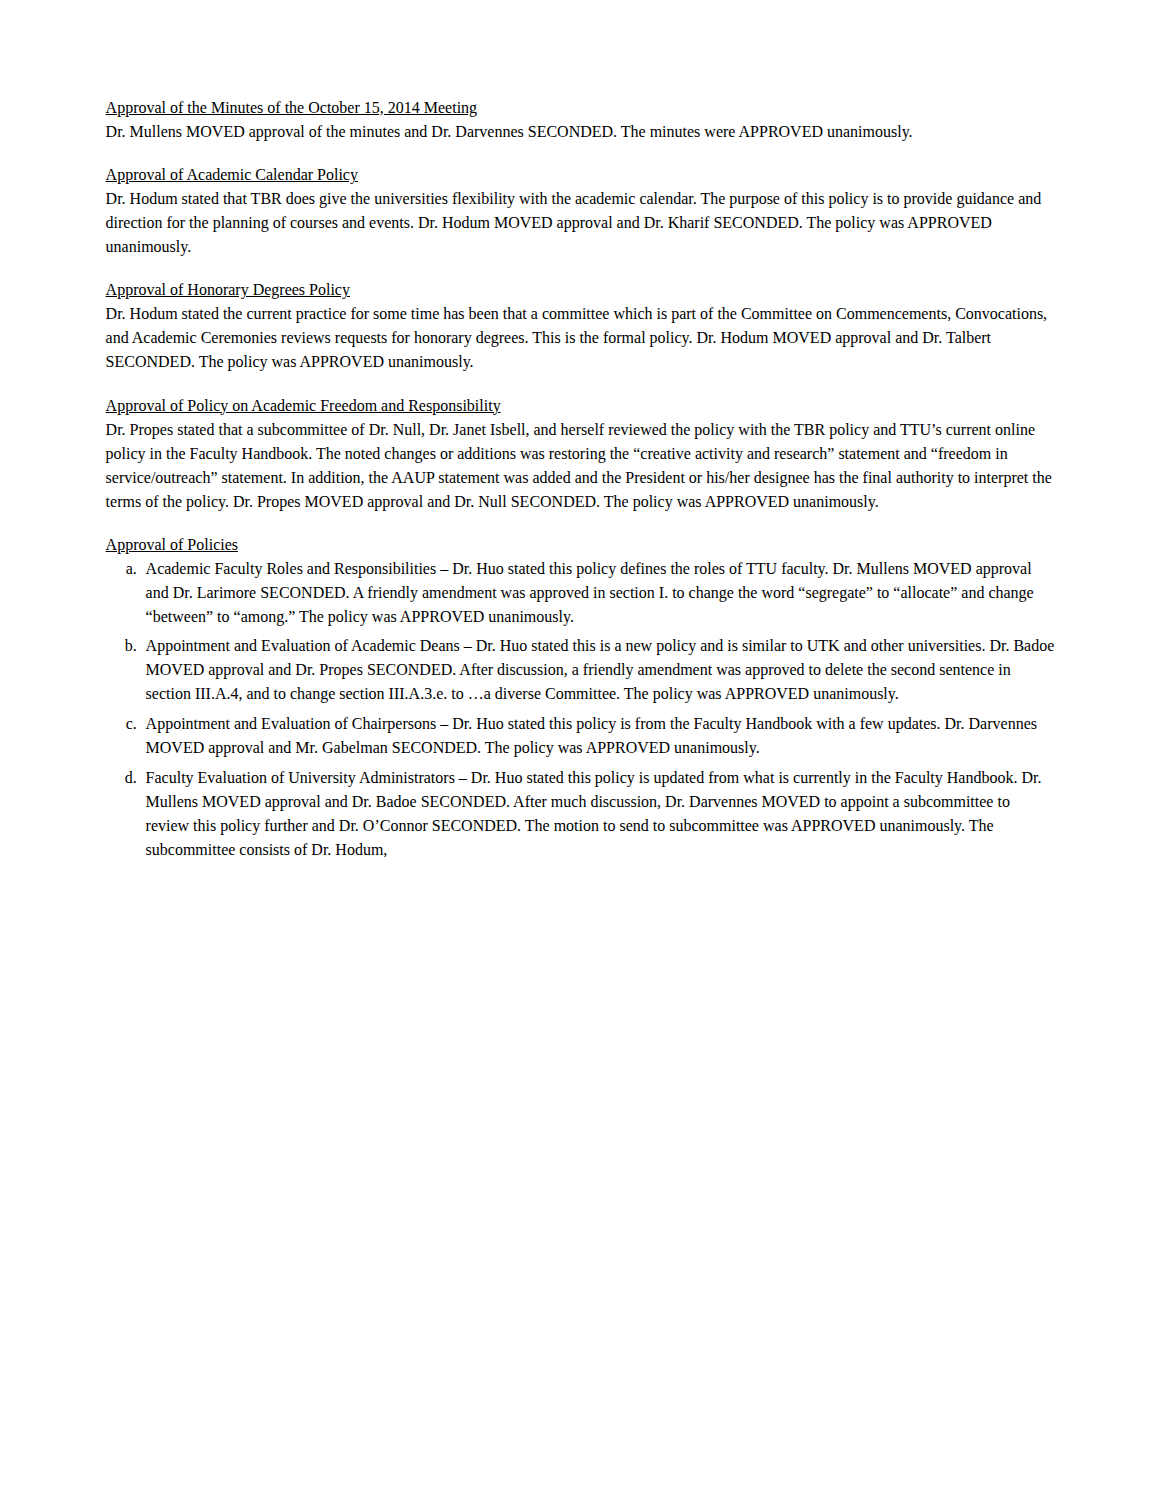Approval of the Minutes of the October 15, 2014 Meeting
Dr. Mullens MOVED approval of the minutes and Dr. Darvennes SECONDED. The minutes were APPROVED unanimously.
Approval of Academic Calendar Policy
Dr. Hodum stated that TBR does give the universities flexibility with the academic calendar. The purpose of this policy is to provide guidance and direction for the planning of courses and events. Dr. Hodum MOVED approval and Dr. Kharif SECONDED. The policy was APPROVED unanimously.
Approval of Honorary Degrees Policy
Dr. Hodum stated the current practice for some time has been that a committee which is part of the Committee on Commencements, Convocations, and Academic Ceremonies reviews requests for honorary degrees. This is the formal policy. Dr. Hodum MOVED approval and Dr. Talbert SECONDED. The policy was APPROVED unanimously.
Approval of Policy on Academic Freedom and Responsibility
Dr. Propes stated that a subcommittee of Dr. Null, Dr. Janet Isbell, and herself reviewed the policy with the TBR policy and TTU’s current online policy in the Faculty Handbook. The noted changes or additions was restoring the “creative activity and research” statement and “freedom in service/outreach” statement. In addition, the AAUP statement was added and the President or his/her designee has the final authority to interpret the terms of the policy. Dr. Propes MOVED approval and Dr. Null SECONDED. The policy was APPROVED unanimously.
Approval of Policies
Academic Faculty Roles and Responsibilities – Dr. Huo stated this policy defines the roles of TTU faculty. Dr. Mullens MOVED approval and Dr. Larimore SECONDED. A friendly amendment was approved in section I. to change the word “segregate” to “allocate” and change “between” to “among.” The policy was APPROVED unanimously.
Appointment and Evaluation of Academic Deans – Dr. Huo stated this is a new policy and is similar to UTK and other universities. Dr. Badoe MOVED approval and Dr. Propes SECONDED. After discussion, a friendly amendment was approved to delete the second sentence in section III.A.4, and to change section III.A.3.e. to …a diverse Committee. The policy was APPROVED unanimously.
Appointment and Evaluation of Chairpersons – Dr. Huo stated this policy is from the Faculty Handbook with a few updates. Dr. Darvennes MOVED approval and Mr. Gabelman SECONDED. The policy was APPROVED unanimously.
Faculty Evaluation of University Administrators – Dr. Huo stated this policy is updated from what is currently in the Faculty Handbook. Dr. Mullens MOVED approval and Dr. Badoe SECONDED. After much discussion, Dr. Darvennes MOVED to appoint a subcommittee to review this policy further and Dr. O’Connor SECONDED. The motion to send to subcommittee was APPROVED unanimously. The subcommittee consists of Dr. Hodum,